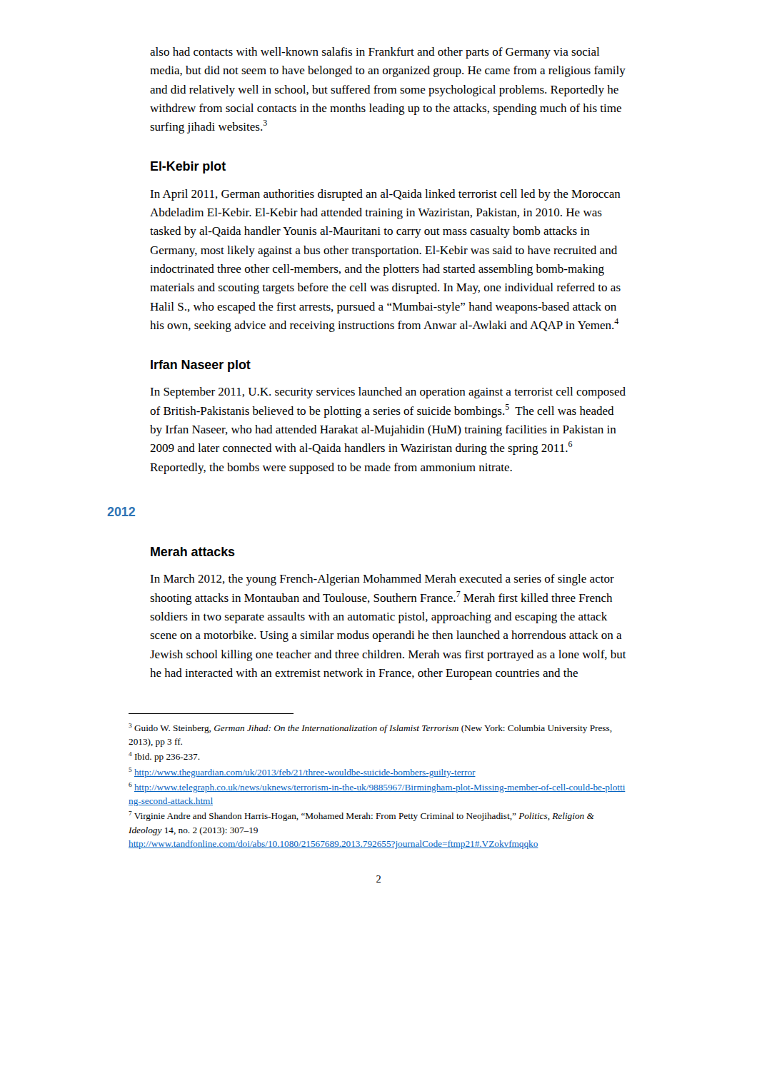also had contacts with well-known salafis in Frankfurt and other parts of Germany via social media, but did not seem to have belonged to an organized group. He came from a religious family and did relatively well in school, but suffered from some psychological problems. Reportedly he withdrew from social contacts in the months leading up to the attacks, spending much of his time surfing jihadi websites.3
El-Kebir plot
In April 2011, German authorities disrupted an al-Qaida linked terrorist cell led by the Moroccan Abdeladim El-Kebir. El-Kebir had attended training in Waziristan, Pakistan, in 2010. He was tasked by al-Qaida handler Younis al-Mauritani to carry out mass casualty bomb attacks in Germany, most likely against a bus other transportation. El-Kebir was said to have recruited and indoctrinated three other cell-members, and the plotters had started assembling bomb-making materials and scouting targets before the cell was disrupted. In May, one individual referred to as Halil S., who escaped the first arrests, pursued a “Mumbai-style” hand weapons-based attack on his own, seeking advice and receiving instructions from Anwar al-Awlaki and AQAP in Yemen.4
Irfan Naseer plot
In September 2011, U.K. security services launched an operation against a terrorist cell composed of British-Pakistanis believed to be plotting a series of suicide bombings.5 The cell was headed by Irfan Naseer, who had attended Harakat al-Mujahidin (HuM) training facilities in Pakistan in 2009 and later connected with al-Qaida handlers in Waziristan during the spring 2011.6 Reportedly, the bombs were supposed to be made from ammonium nitrate.
2012
Merah attacks
In March 2012, the young French-Algerian Mohammed Merah executed a series of single actor shooting attacks in Montauban and Toulouse, Southern France.7 Merah first killed three French soldiers in two separate assaults with an automatic pistol, approaching and escaping the attack scene on a motorbike. Using a similar modus operandi he then launched a horrendous attack on a Jewish school killing one teacher and three children. Merah was first portrayed as a lone wolf, but he had interacted with an extremist network in France, other European countries and the
3 Guido W. Steinberg, German Jihad: On the Internationalization of Islamist Terrorism (New York: Columbia University Press, 2013), pp 3 ff.
4 Ibid. pp 236-237.
5 http://www.theguardian.com/uk/2013/feb/21/three-wouldbe-suicide-bombers-guilty-terror
6 http://www.telegraph.co.uk/news/uknews/terrorism-in-the-uk/9885967/Birmingham-plot-Missing-member-of-cell-could-be-plotting-second-attack.html
7 Virginie Andre and Shandon Harris-Hogan, “Mohamed Merah: From Petty Criminal to Neojihadist,” Politics, Religion & Ideology 14, no. 2 (2013): 307–19
http://www.tandfonline.com/doi/abs/10.1080/21567689.2013.792655?journalCode=ftmp21#.VZokvfmqqko
2